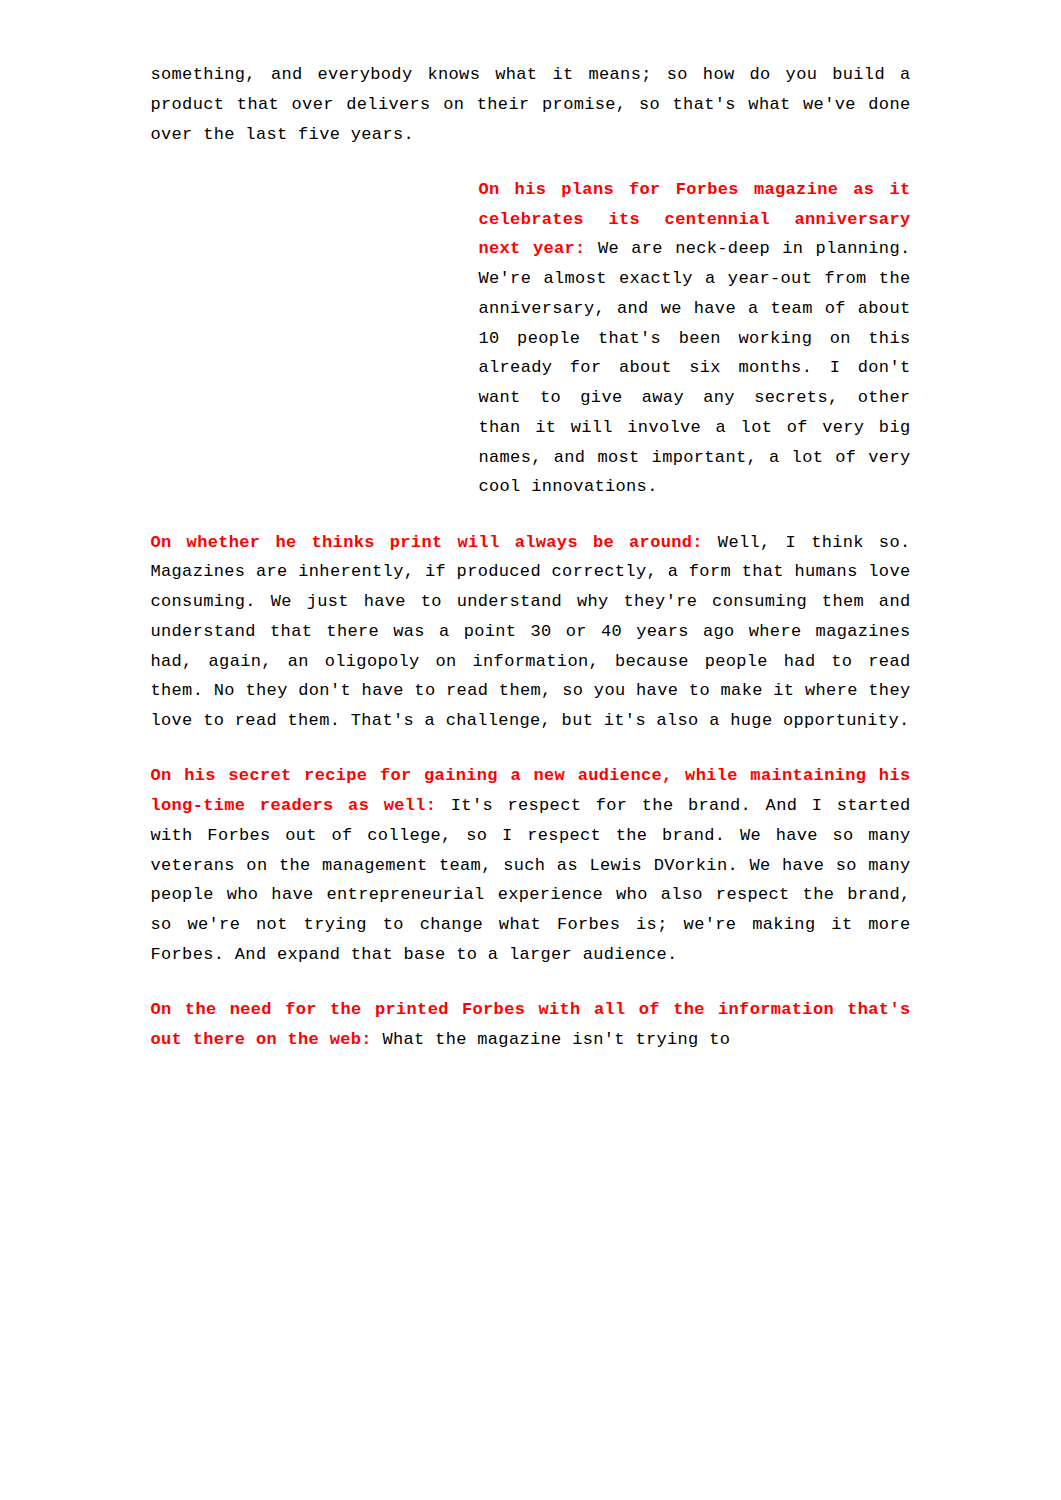something, and everybody knows what it means; so how do you build a product that over delivers on their promise, so that's what we've done over the last five years.
On his plans for Forbes magazine as it celebrates its centennial anniversary next year: We are neck-deep in planning. We're almost exactly a year-out from the anniversary, and we have a team of about 10 people that's been working on this already for about six months. I don't want to give away any secrets, other than it will involve a lot of very big names, and most important, a lot of very cool innovations.
On whether he thinks print will always be around: Well, I think so. Magazines are inherently, if produced correctly, a form that humans love consuming. We just have to understand why they're consuming them and understand that there was a point 30 or 40 years ago where magazines had, again, an oligopoly on information, because people had to read them. No they don't have to read them, so you have to make it where they love to read them. That's a challenge, but it's also a huge opportunity.
On his secret recipe for gaining a new audience, while maintaining his long-time readers as well: It's respect for the brand. And I started with Forbes out of college, so I respect the brand. We have so many veterans on the management team, such as Lewis DVorkin. We have so many people who have entrepreneurial experience who also respect the brand, so we're not trying to change what Forbes is; we're making it more Forbes. And expand that base to a larger audience.
On the need for the printed Forbes with all of the information that's out there on the web: What the magazine isn't trying to